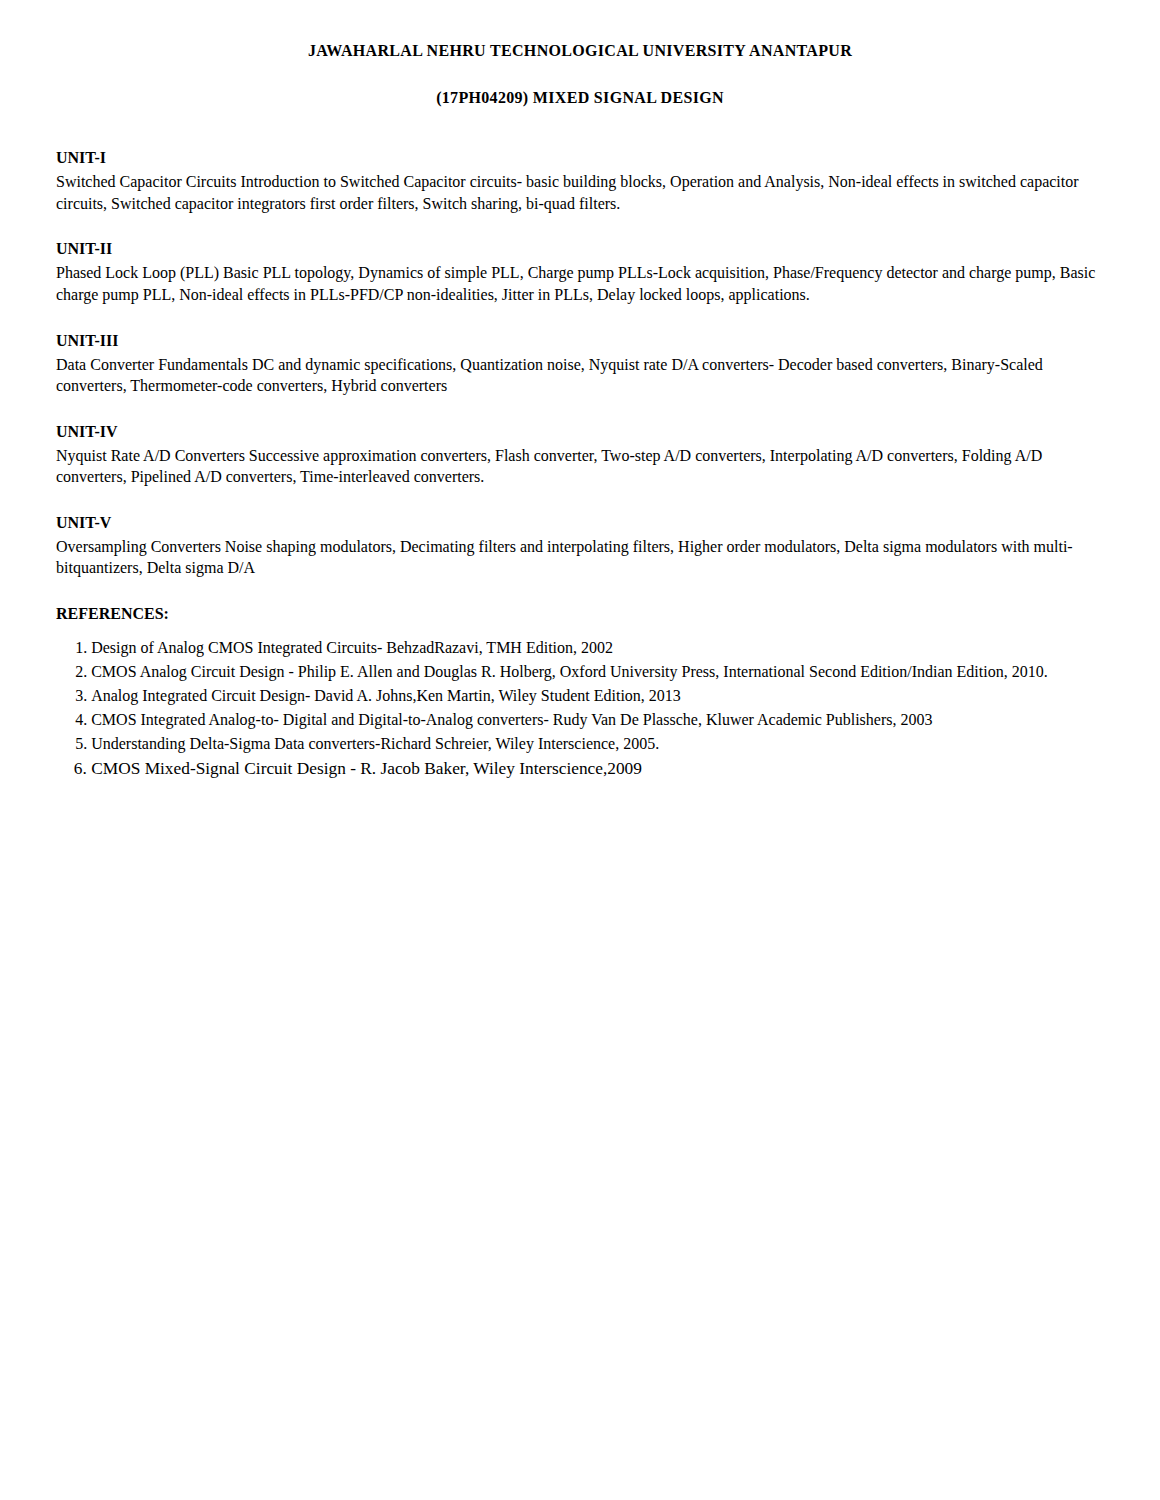Jawaharlal Nehru Technological University Anantapur
(17PH04209) MIXED SIGNAL DESIGN
UNIT-I
Switched Capacitor Circuits Introduction to Switched Capacitor circuits- basic building blocks, Operation and Analysis, Non-ideal effects in switched capacitor circuits, Switched capacitor integrators first order filters, Switch sharing, bi-quad filters.
UNIT-II
Phased Lock Loop (PLL) Basic PLL topology, Dynamics of simple PLL, Charge pump PLLs-Lock acquisition, Phase/Frequency detector and charge pump, Basic charge pump PLL, Non-ideal effects in PLLs-PFD/CP non-idealities, Jitter in PLLs, Delay locked loops, applications.
UNIT-III
Data Converter Fundamentals DC and dynamic specifications, Quantization noise, Nyquist rate D/A converters- Decoder based converters, Binary-Scaled converters, Thermometer-code converters, Hybrid converters
UNIT-IV
Nyquist Rate A/D Converters Successive approximation converters, Flash converter, Two-step A/D converters, Interpolating A/D converters, Folding A/D converters, Pipelined A/D converters, Time-interleaved converters.
UNIT-V
Oversampling Converters Noise shaping modulators, Decimating filters and interpolating filters, Higher order modulators, Delta sigma modulators with multi-bitquantizers, Delta sigma D/A
REFERENCES:
Design of Analog CMOS Integrated Circuits- BehzadRazavi, TMH Edition, 2002
CMOS Analog Circuit Design - Philip E. Allen and Douglas R. Holberg, Oxford University Press, International Second Edition/Indian Edition, 2010.
Analog Integrated Circuit Design- David A. Johns,Ken Martin, Wiley Student Edition, 2013
CMOS Integrated Analog-to- Digital and Digital-to-Analog converters- Rudy Van De Plassche, Kluwer Academic Publishers, 2003
Understanding Delta-Sigma Data converters-Richard Schreier, Wiley Interscience, 2005.
CMOS Mixed-Signal Circuit Design - R. Jacob Baker, Wiley Interscience,2009